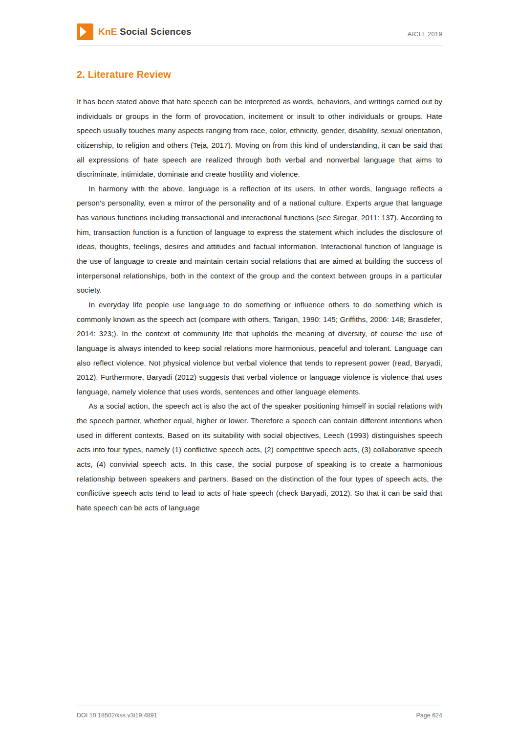KnE Social Sciences
AICLL 2019
2. Literature Review
It has been stated above that hate speech can be interpreted as words, behaviors, and writings carried out by individuals or groups in the form of provocation, incitement or insult to other individuals or groups. Hate speech usually touches many aspects ranging from race, color, ethnicity, gender, disability, sexual orientation, citizenship, to religion and others (Teja, 2017). Moving on from this kind of understanding, it can be said that all expressions of hate speech are realized through both verbal and nonverbal language that aims to discriminate, intimidate, dominate and create hostility and violence.
In harmony with the above, language is a reflection of its users. In other words, language reflects a person's personality, even a mirror of the personality and of a national culture. Experts argue that language has various functions including transactional and interactional functions (see Siregar, 2011: 137). According to him, transaction function is a function of language to express the statement which includes the disclosure of ideas, thoughts, feelings, desires and attitudes and factual information. Interactional function of language is the use of language to create and maintain certain social relations that are aimed at building the success of interpersonal relationships, both in the context of the group and the context between groups in a particular society.
In everyday life people use language to do something or influence others to do something which is commonly known as the speech act (compare with others, Tarigan, 1990: 145; Griffiths, 2006: 148; Brasdefer, 2014: 323;). In the context of community life that upholds the meaning of diversity, of course the use of language is always intended to keep social relations more harmonious, peaceful and tolerant. Language can also reflect violence. Not physical violence but verbal violence that tends to represent power (read, Baryadi, 2012). Furthermore, Baryadi (2012) suggests that verbal violence or language violence is violence that uses language, namely violence that uses words, sentences and other language elements.
As a social action, the speech act is also the act of the speaker positioning himself in social relations with the speech partner, whether equal, higher or lower. Therefore a speech can contain different intentions when used in different contexts. Based on its suitability with social objectives, Leech (1993) distinguishes speech acts into four types, namely (1) conflictive speech acts, (2) competitive speech acts, (3) collaborative speech acts, (4) convivial speech acts. In this case, the social purpose of speaking is to create a harmonious relationship between speakers and partners. Based on the distinction of the four types of speech acts, the conflictive speech acts tend to lead to acts of hate speech (check Baryadi, 2012). So that it can be said that hate speech can be acts of language
DOI 10.18502/kss.v3i19.4891
Page 624